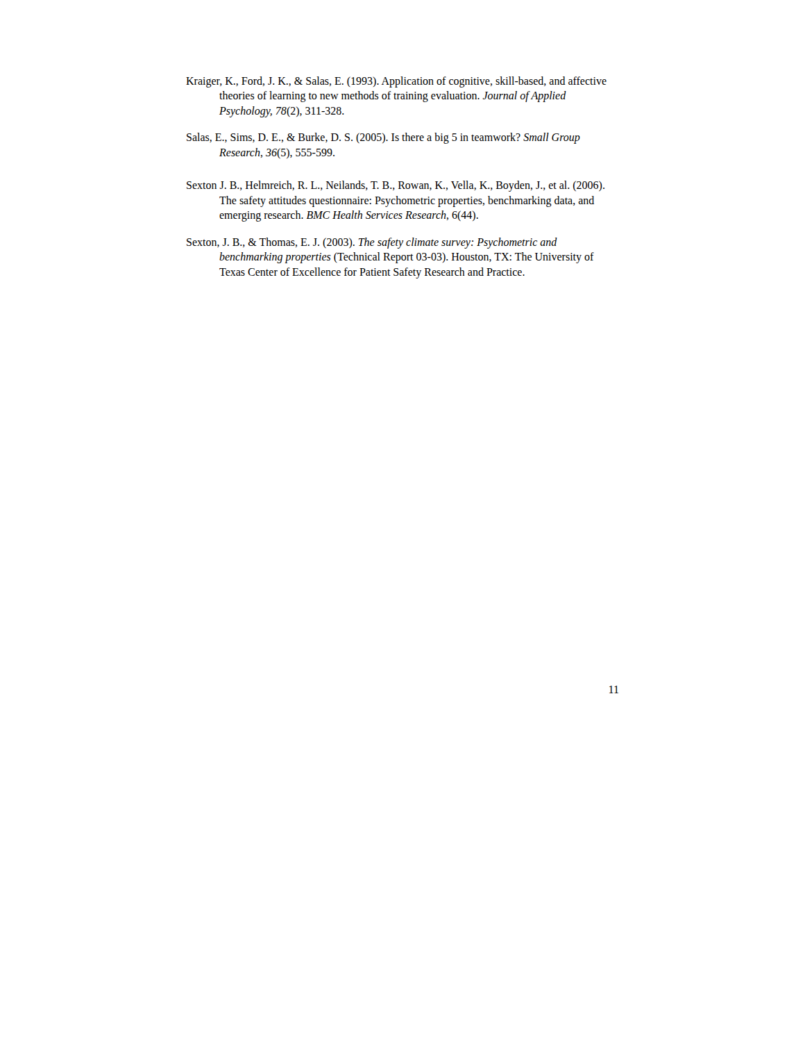Kraiger, K., Ford, J. K., & Salas, E. (1993). Application of cognitive, skill-based, and affective theories of learning to new methods of training evaluation. Journal of Applied Psychology, 78(2), 311-328.
Salas, E., Sims, D. E., & Burke, D. S. (2005). Is there a big 5 in teamwork? Small Group Research, 36(5), 555-599.
Sexton J. B., Helmreich, R. L., Neilands, T. B., Rowan, K., Vella, K., Boyden, J., et al. (2006). The safety attitudes questionnaire: Psychometric properties, benchmarking data, and emerging research. BMC Health Services Research, 6(44).
Sexton, J. B., & Thomas, E. J. (2003). The safety climate survey: Psychometric and benchmarking properties (Technical Report 03-03). Houston, TX: The University of Texas Center of Excellence for Patient Safety Research and Practice.
11